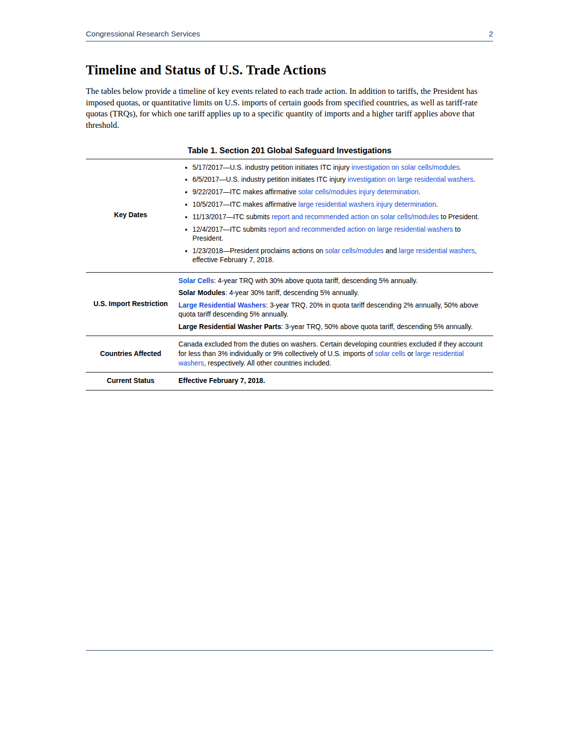Congressional Research Services 2
Timeline and Status of U.S. Trade Actions
The tables below provide a timeline of key events related to each trade action. In addition to tariffs, the President has imposed quotas, or quantitative limits on U.S. imports of certain goods from specified countries, as well as tariff-rate quotas (TRQs), for which one tariff applies up to a specific quantity of imports and a higher tariff applies above that threshold.
Table 1. Section 201 Global Safeguard Investigations
| Key Dates | 5/17/2017—U.S. industry petition initiates ITC injury investigation on solar cells/modules. 6/5/2017—U.S. industry petition initiates ITC injury investigation on large residential washers . 9/22/2017—ITC makes affirmative solar cells/modules injury determination . 10/5/2017—ITC makes affirmative large residential washers injury determination . 11/13/2017—ITC submits report and recommended action on solar cells/modules to President. 12/4/2017—ITC submits report and recommended action on large residential washers to President. 1/23/2018—President proclaims actions on solar cells/modules and large residential washers , effective February 7, 2018. |
| U.S. Import Restriction | Solar Cells : 4-year TRQ with 30% above quota tariff, descending 5% annually. Solar Modules : 4-year 30% tariff, descending 5% annually. Large Residential Washers : 3-year TRQ, 20% in quota tariff descending 2% annually, 50% above quota tariff descending 5% annually. Large Residential Washer Parts : 3-year TRQ, 50% above quota tariff, descending 5% annually. |
| Countries Affected | Canada excluded from the duties on washers. Certain developing countries excluded if they account for less than 3% individually or 9% collectively of U.S. imports of solar cells or large residential washers , respectively. All other countries included. |
| Current Status | Effective February 7, 2018. |